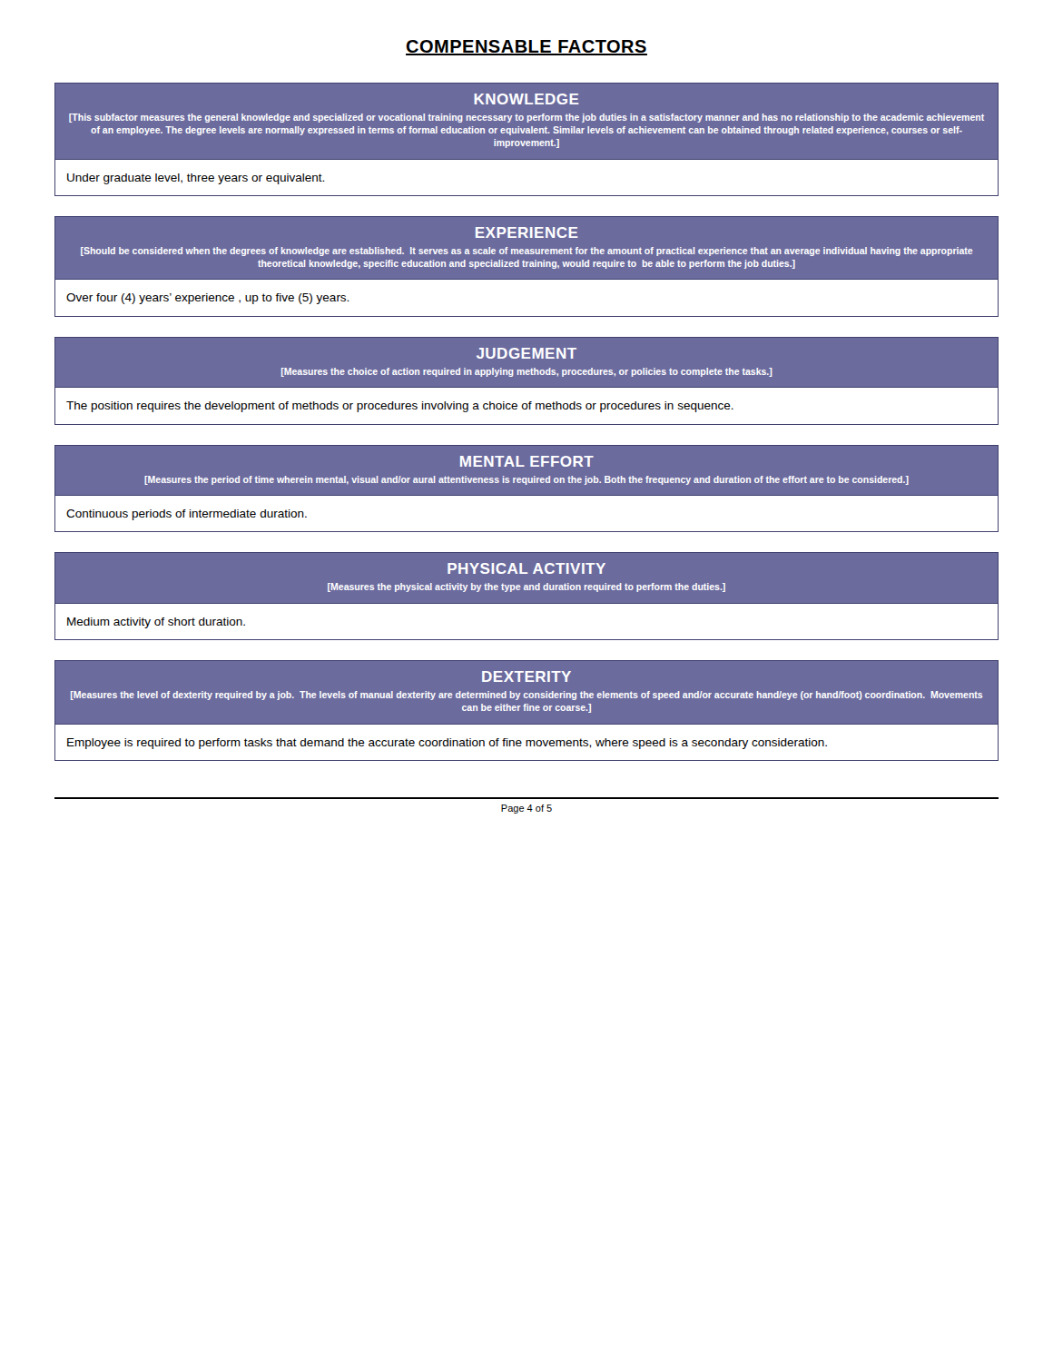COMPENSABLE FACTORS
KNOWLEDGE
[This subfactor measures the general knowledge and specialized or vocational training necessary to perform the job duties in a satisfactory manner and has no relationship to the academic achievement of an employee. The degree levels are normally expressed in terms of formal education or equivalent. Similar levels of achievement can be obtained through related experience, courses or self-improvement.]
Under graduate level, three years or equivalent.
EXPERIENCE
[Should be considered when the degrees of knowledge are established. It serves as a scale of measurement for the amount of practical experience that an average individual having the appropriate theoretical knowledge, specific education and specialized training, would require to be able to perform the job duties.]
Over four (4) years’ experience , up to five (5) years.
JUDGEMENT
[Measures the choice of action required in applying methods, procedures, or policies to complete the tasks.]
The position requires the development of methods or procedures involving a choice of methods or procedures in sequence.
MENTAL EFFORT
[Measures the period of time wherein mental, visual and/or aural attentiveness is required on the job. Both the frequency and duration of the effort are to be considered.]
Continuous periods of intermediate duration.
PHYSICAL ACTIVITY
[Measures the physical activity by the type and duration required to perform the duties.]
Medium activity of short duration.
DEXTERITY
[Measures the level of dexterity required by a job. The levels of manual dexterity are determined by considering the elements of speed and/or accurate hand/eye (or hand/foot) coordination. Movements can be either fine or coarse.]
Employee is required to perform tasks that demand the accurate coordination of fine movements, where speed is a secondary consideration.
Page 4 of 5